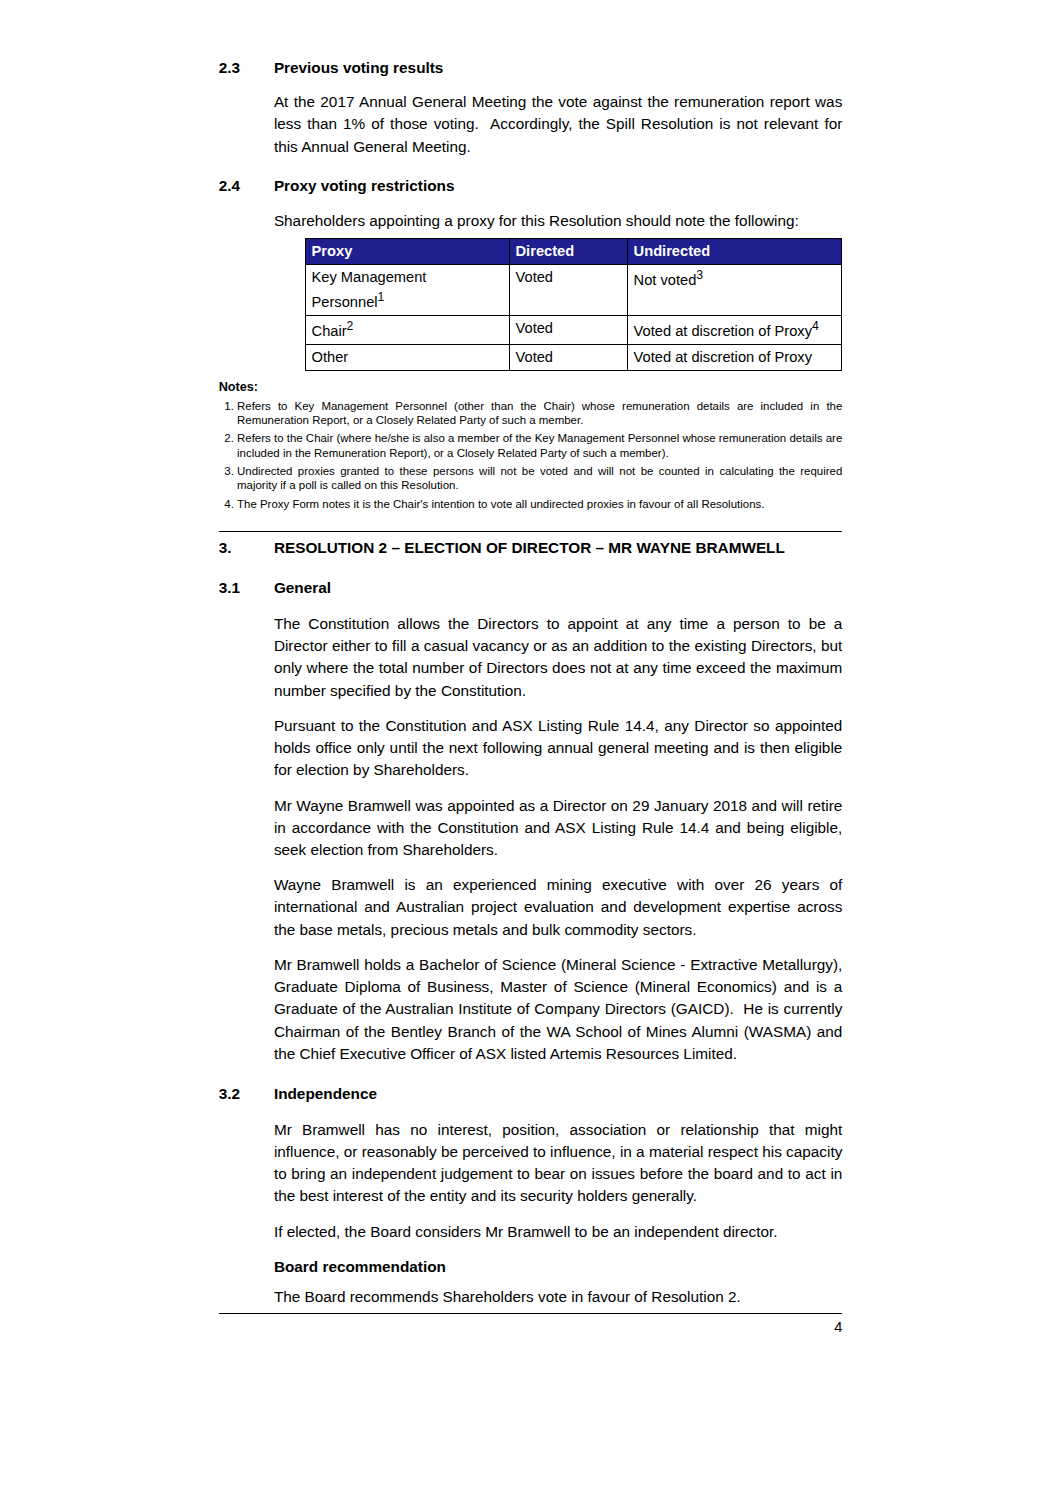2.3
Previous voting results
At the 2017 Annual General Meeting the vote against the remuneration report was less than 1% of those voting. Accordingly, the Spill Resolution is not relevant for this Annual General Meeting.
2.4
Proxy voting restrictions
Shareholders appointing a proxy for this Resolution should note the following:
| Proxy | Directed | Undirected |
| --- | --- | --- |
| Key Management Personnel 1 | Voted | Not voted 3 |
| Chair 2 | Voted | Voted at discretion of Proxy 4 |
| Other | Voted | Voted at discretion of Proxy |
Notes:
Refers to Key Management Personnel (other than the Chair) whose remuneration details are included in the Remuneration Report, or a Closely Related Party of such a member.
Refers to the Chair (where he/she is also a member of the Key Management Personnel whose remuneration details are included in the Remuneration Report), or a Closely Related Party of such a member).
Undirected proxies granted to these persons will not be voted and will not be counted in calculating the required majority if a poll is called on this Resolution.
The Proxy Form notes it is the Chair's intention to vote all undirected proxies in favour of all Resolutions.
3.
RESOLUTION 2 – ELECTION OF DIRECTOR – MR WAYNE BRAMWELL
3.1
General
The Constitution allows the Directors to appoint at any time a person to be a Director either to fill a casual vacancy or as an addition to the existing Directors, but only where the total number of Directors does not at any time exceed the maximum number specified by the Constitution.
Pursuant to the Constitution and ASX Listing Rule 14.4, any Director so appointed holds office only until the next following annual general meeting and is then eligible for election by Shareholders.
Mr Wayne Bramwell was appointed as a Director on 29 January 2018 and will retire in accordance with the Constitution and ASX Listing Rule 14.4 and being eligible, seek election from Shareholders.
Wayne Bramwell is an experienced mining executive with over 26 years of international and Australian project evaluation and development expertise across the base metals, precious metals and bulk commodity sectors.
Mr Bramwell holds a Bachelor of Science (Mineral Science - Extractive Metallurgy), Graduate Diploma of Business, Master of Science (Mineral Economics) and is a Graduate of the Australian Institute of Company Directors (GAICD). He is currently Chairman of the Bentley Branch of the WA School of Mines Alumni (WASMA) and the Chief Executive Officer of ASX listed Artemis Resources Limited.
3.2
Independence
Mr Bramwell has no interest, position, association or relationship that might influence, or reasonably be perceived to influence, in a material respect his capacity to bring an independent judgement to bear on issues before the board and to act in the best interest of the entity and its security holders generally.
If elected, the Board considers Mr Bramwell to be an independent director.
Board recommendation
The Board recommends Shareholders vote in favour of Resolution 2.
4